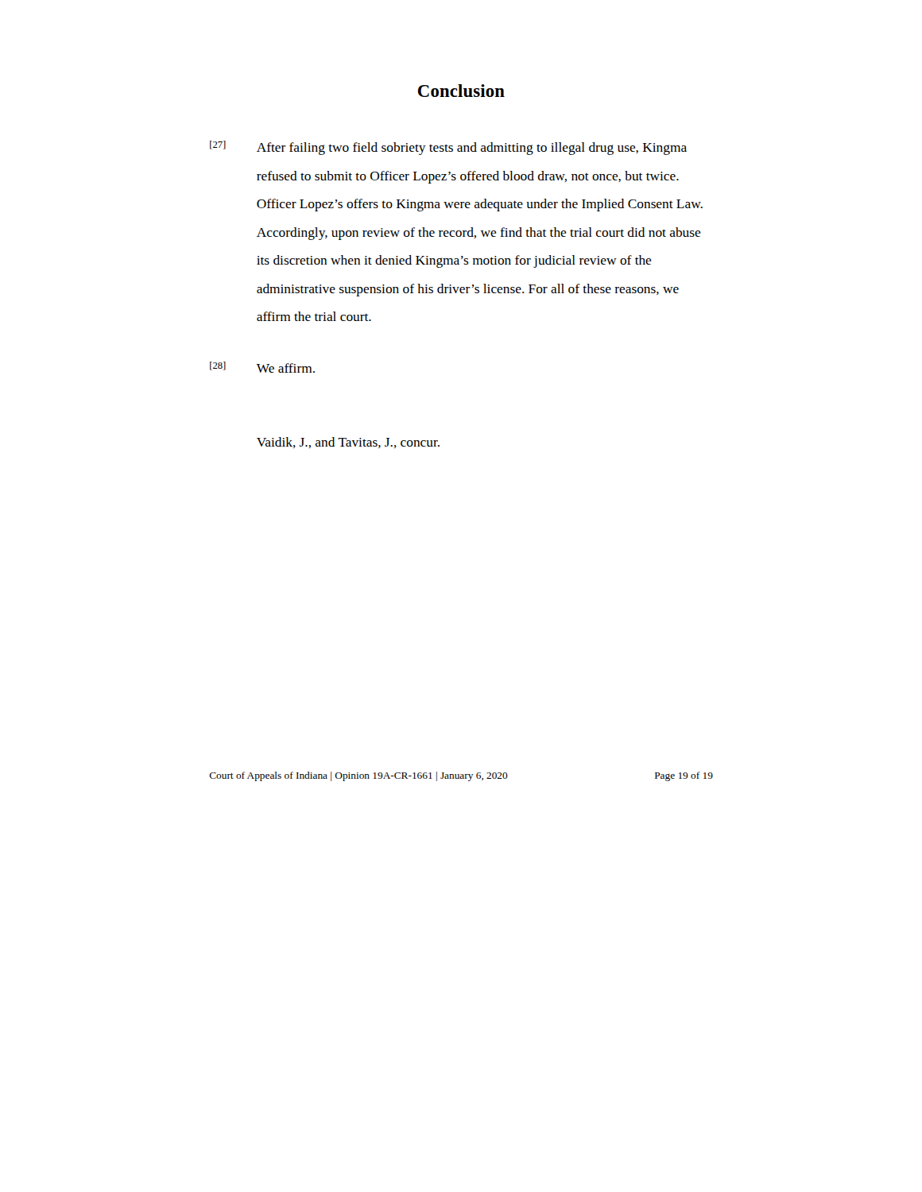Conclusion
[27]
After failing two field sobriety tests and admitting to illegal drug use, Kingma refused to submit to Officer Lopez’s offered blood draw, not once, but twice. Officer Lopez’s offers to Kingma were adequate under the Implied Consent Law. Accordingly, upon review of the record, we find that the trial court did not abuse its discretion when it denied Kingma’s motion for judicial review of the administrative suspension of his driver’s license. For all of these reasons, we affirm the trial court.
[28]
We affirm.
Vaidik, J., and Tavitas, J., concur.
Court of Appeals of Indiana | Opinion 19A-CR-1661 | January 6, 2020
Page 19 of 19